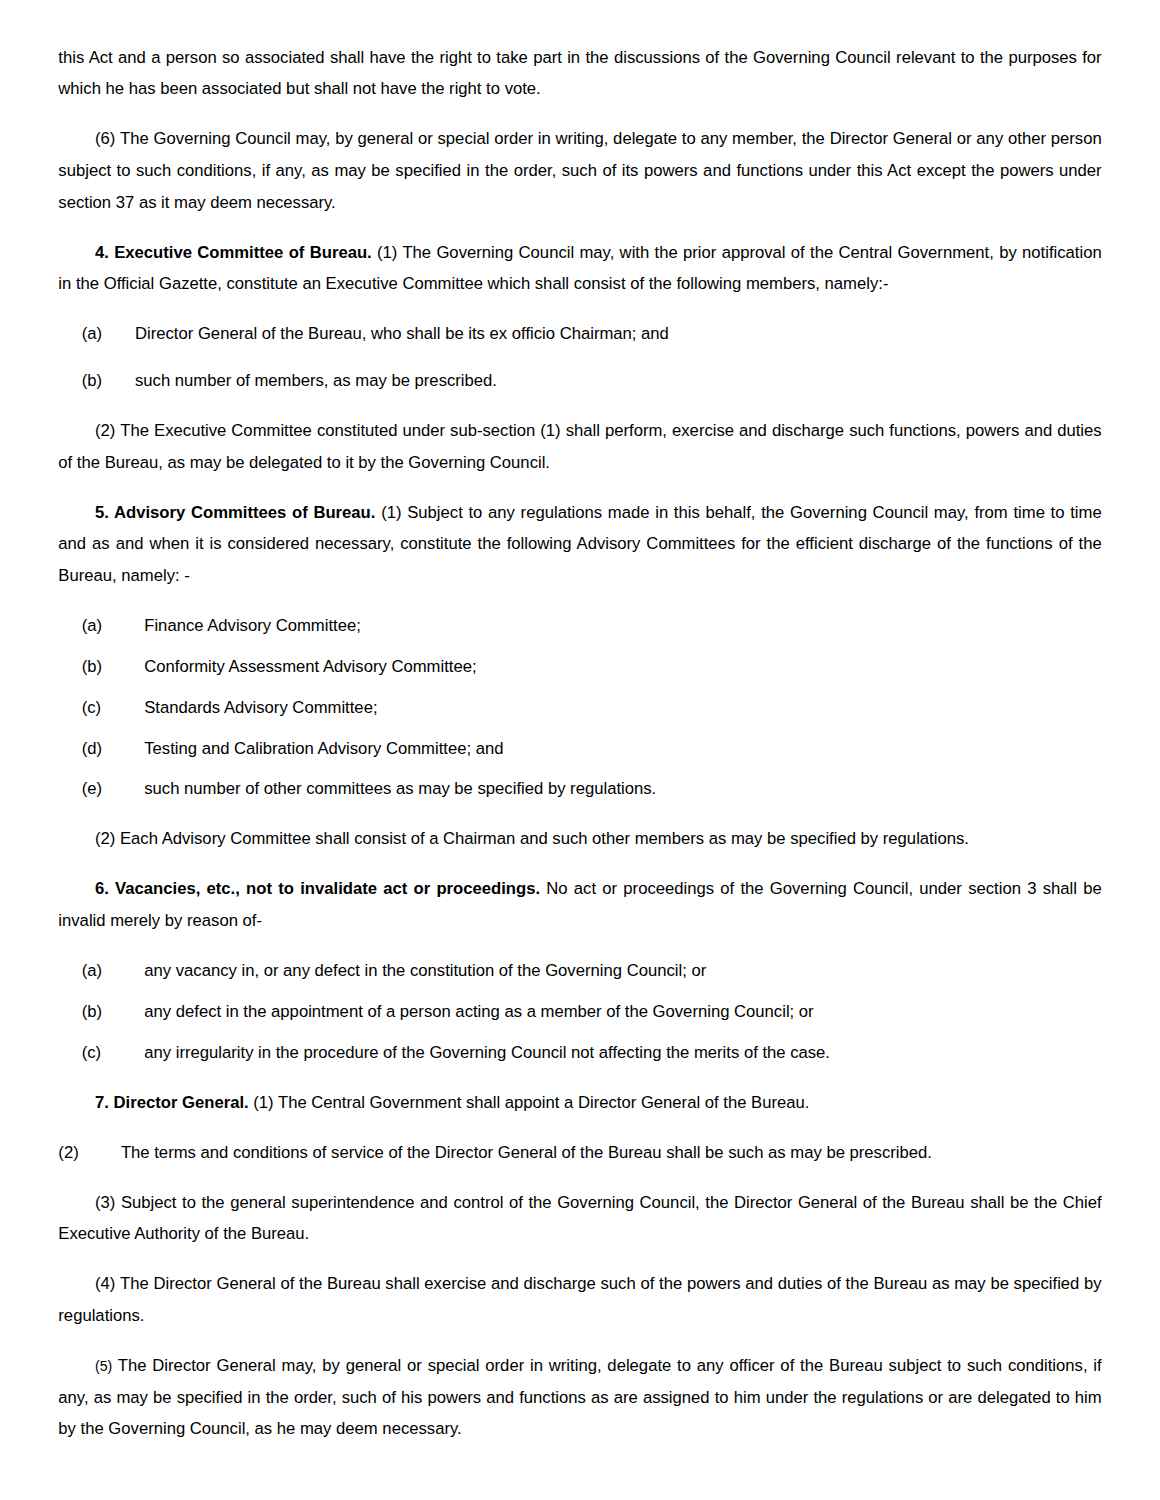this Act and a person so associated shall have the right to take part in the discussions of the Governing Council relevant to the purposes for which he has been associated but shall not have the right to vote.
(6) The Governing Council may, by general or special order in writing, delegate to any member, the Director General or any other person subject to such conditions, if any, as may be specified in the order, such of its powers and functions under this Act except the powers under section 37 as it may deem necessary.
4. Executive Committee of Bureau. (1) The Governing Council may, with the prior approval of the Central Government, by notification in the Official Gazette, constitute an Executive Committee which shall consist of the following members, namely:-
(a) Director General of the Bureau, who shall be its ex officio Chairman; and
(b) such number of members, as may be prescribed.
(2) The Executive Committee constituted under sub-section (1) shall perform, exercise and discharge such functions, powers and duties of the Bureau, as may be delegated to it by the Governing Council.
5. Advisory Committees of Bureau. (1) Subject to any regulations made in this behalf, the Governing Council may, from time to time and as and when it is considered necessary, constitute the following Advisory Committees for the efficient discharge of the functions of the Bureau, namely: -
(a) Finance Advisory Committee;
(b) Conformity Assessment Advisory Committee;
(c) Standards Advisory Committee;
(d) Testing and Calibration Advisory Committee; and
(e) such number of other committees as may be specified by regulations.
(2) Each Advisory Committee shall consist of a Chairman and such other members as may be specified by regulations.
6. Vacancies, etc., not to invalidate act or proceedings. No act or proceedings of the Governing Council, under section 3 shall be invalid merely by reason of-
(a) any vacancy in, or any defect in the constitution of the Governing Council; or
(b) any defect in the appointment of a person acting as a member of the Governing Council; or
(c) any irregularity in the procedure of the Governing Council not affecting the merits of the case.
7. Director General. (1) The Central Government shall appoint a Director General of the Bureau.
(2) The terms and conditions of service of the Director General of the Bureau shall be such as may be prescribed.
(3) Subject to the general superintendence and control of the Governing Council, the Director General of the Bureau shall be the Chief Executive Authority of the Bureau.
(4) The Director General of the Bureau shall exercise and discharge such of the powers and duties of the Bureau as may be specified by regulations.
(5) The Director General may, by general or special order in writing, delegate to any officer of the Bureau subject to such conditions, if any, as may be specified in the order, such of his powers and functions as are assigned to him under the regulations or are delegated to him by the Governing Council, as he may deem necessary.